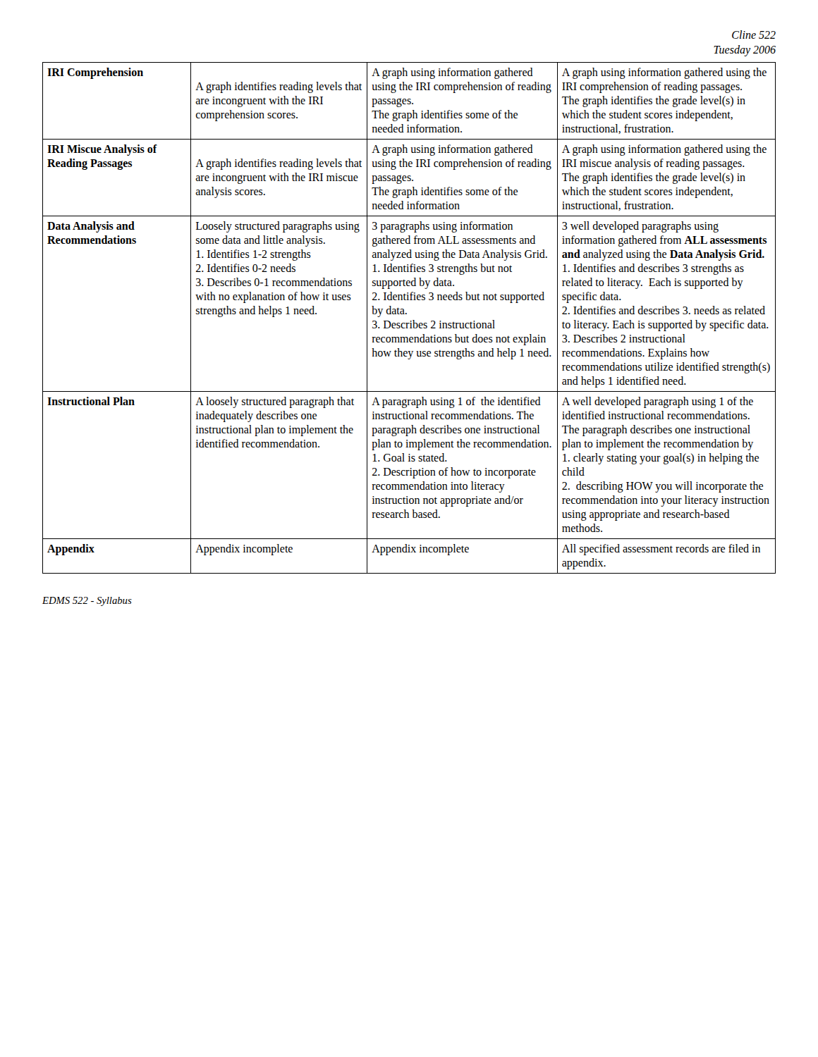Cline 522
Tuesday 2006
| IRI Comprehension | A graph identifies reading levels that are incongruent with the IRI comprehension scores. | A graph using information gathered using the IRI comprehension of reading passages. The graph identifies some of the needed information. | A graph using information gathered using the IRI comprehension of reading passages. The graph identifies the grade level(s) in which the student scores independent, instructional, frustration. |
| IRI Miscue Analysis of Reading Passages | A graph identifies reading levels that are incongruent with the IRI miscue analysis scores. | A graph using information gathered using the IRI comprehension of reading passages. The graph identifies some of the needed information | A graph using information gathered using the IRI miscue analysis of reading passages. The graph identifies the grade level(s) in which the student scores independent, instructional, frustration. |
| Data Analysis and Recommendations | Loosely structured paragraphs using some data and little analysis. 1. Identifies 1-2 strengths 2. Identifies 0-2 needs 3. Describes 0-1 recommendations with no explanation of how it uses strengths and helps 1 need. | 3 paragraphs using information gathered from ALL assessments and analyzed using the Data Analysis Grid. 1. Identifies 3 strengths but not supported by data. 2. Identifies 3 needs but not supported by data. 3. Describes 2 instructional recommendations but does not explain how they use strengths and help 1 need. | 3 well developed paragraphs using information gathered from ALL assessments and analyzed using the Data Analysis Grid. 1. Identifies and describes 3 strengths as related to literacy. Each is supported by specific data. 2. Identifies and describes 3. needs as related to literacy. Each is supported by specific data. 3. Describes 2 instructional recommendations. Explains how recommendations utilize identified strength(s) and helps 1 identified need. |
| Instructional Plan | A loosely structured paragraph that inadequately describes one instructional plan to implement the identified recommendation. | A paragraph using 1 of the identified instructional recommendations. The paragraph describes one instructional plan to implement the recommendation. 1. Goal is stated. 2. Description of how to incorporate recommendation into literacy instruction not appropriate and/or research based. | A well developed paragraph using 1 of the identified instructional recommendations. The paragraph describes one instructional plan to implement the recommendation by 1. clearly stating your goal(s) in helping the child 2. describing HOW you will incorporate the recommendation into your literacy instruction using appropriate and research-based methods. |
| Appendix | Appendix incomplete | Appendix incomplete | All specified assessment records are filed in appendix. |
EDMS 522 - Syllabus